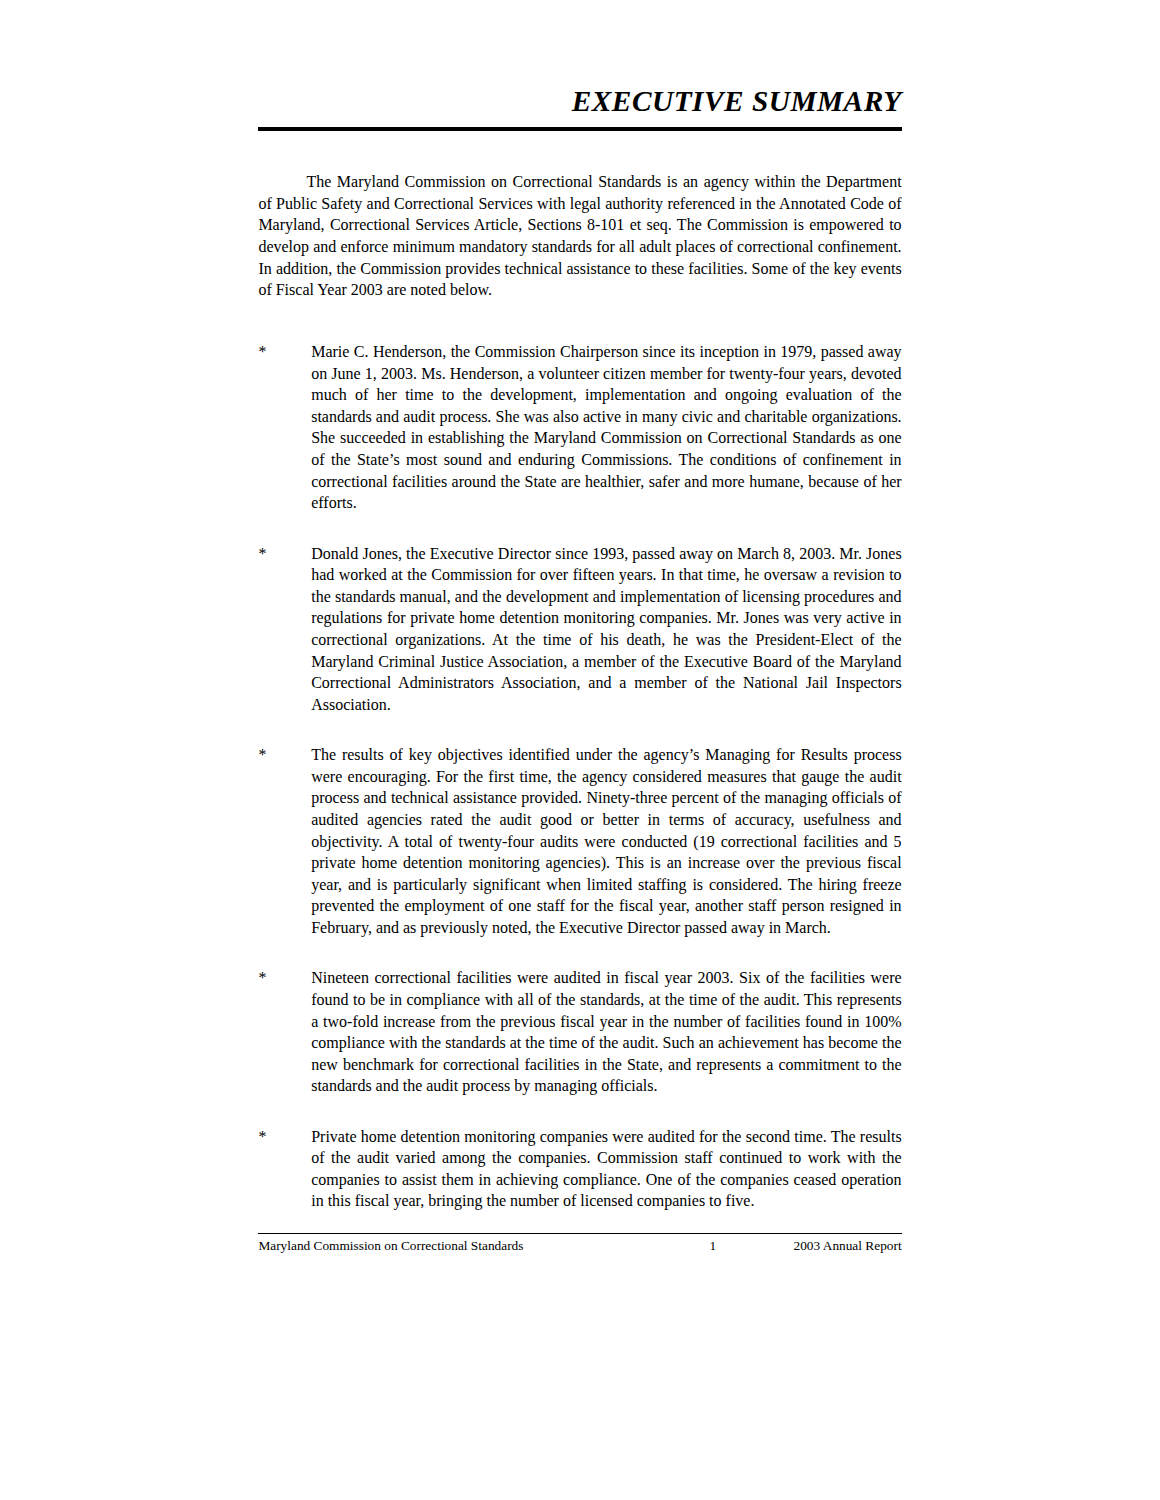EXECUTIVE SUMMARY
The Maryland Commission on Correctional Standards is an agency within the Department of Public Safety and Correctional Services with legal authority referenced in the Annotated Code of Maryland, Correctional Services Article, Sections 8-101 et seq. The Commission is empowered to develop and enforce minimum mandatory standards for all adult places of correctional confinement. In addition, the Commission provides technical assistance to these facilities. Some of the key events of Fiscal Year 2003 are noted below.
| * | Marie C. Henderson, the Commission Chairperson since its inception in 1979, passed away on June 1, 2003. Ms. Henderson, a volunteer citizen member for twenty-four years, devoted much of her time to the development, implementation and ongoing evaluation of the standards and audit process. She was also active in many civic and charitable organizations. She succeeded in establishing the Maryland Commission on Correctional Standards as one of the State’s most sound and enduring Commissions. The conditions of confinement in correctional facilities around the State are healthier, safer and more humane, because of her efforts. |
| * | Donald Jones, the Executive Director since 1993, passed away on March 8, 2003. Mr. Jones had worked at the Commission for over fifteen years. In that time, he oversaw a revision to the standards manual, and the development and implementation of licensing procedures and regulations for private home detention monitoring companies. Mr. Jones was very active in correctional organizations. At the time of his death, he was the President-Elect of the Maryland Criminal Justice Association, a member of the Executive Board of the Maryland Correctional Administrators Association, and a member of the National Jail Inspectors Association. |
| * | The results of key objectives identified under the agency’s Managing for Results process were encouraging. For the first time, the agency considered measures that gauge the audit process and technical assistance provided. Ninety-three percent of the managing officials of audited agencies rated the audit good or better in terms of accuracy, usefulness and objectivity. A total of twenty-four audits were conducted (19 correctional facilities and 5 private home detention monitoring agencies). This is an increase over the previous fiscal year, and is particularly significant when limited staffing is considered. The hiring freeze prevented the employment of one staff for the fiscal year, another staff person resigned in February, and as previously noted, the Executive Director passed away in March. |
| * | Nineteen correctional facilities were audited in fiscal year 2003. Six of the facilities were found to be in compliance with all of the standards, at the time of the audit. This represents a two-fold increase from the previous fiscal year in the number of facilities found in 100% compliance with the standards at the time of the audit. Such an achievement has become the new benchmark for correctional facilities in the State, and represents a commitment to the standards and the audit process by managing officials. |
| * | Private home detention monitoring companies were audited for the second time. The results of the audit varied among the companies. Commission staff continued to work with the companies to assist them in achieving compliance. One of the companies ceased operation in this fiscal year, bringing the number of licensed companies to five. |
| Maryland Commission on Correctional Standards | 1 | 2003 Annual Report |